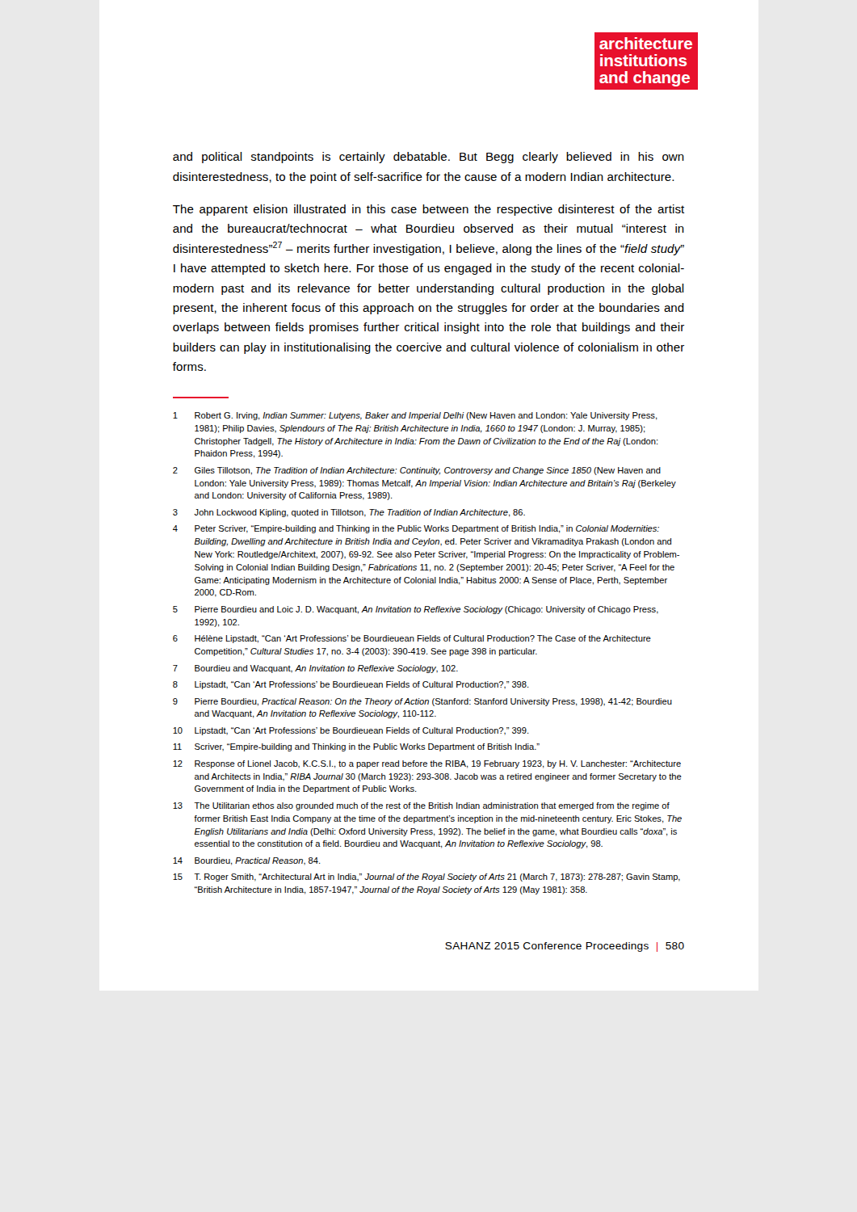architecture institutions and change
and political standpoints is certainly debatable. But Begg clearly believed in his own disinterestedness, to the point of self-sacrifice for the cause of a modern Indian architecture.
The apparent elision illustrated in this case between the respective disinterest of the artist and the bureaucrat/technocrat – what Bourdieu observed as their mutual “interest in disinterestedness”27 – merits further investigation, I believe, along the lines of the “field study” I have attempted to sketch here. For those of us engaged in the study of the recent colonial-modern past and its relevance for better understanding cultural production in the global present, the inherent focus of this approach on the struggles for order at the boundaries and overlaps between fields promises further critical insight into the role that buildings and their builders can play in institutionalising the coercive and cultural violence of colonialism in other forms.
Robert G. Irving, Indian Summer: Lutyens, Baker and Imperial Delhi (New Haven and London: Yale University Press, 1981); Philip Davies, Splendours of The Raj: British Architecture in India, 1660 to 1947 (London: J. Murray, 1985); Christopher Tadgell, The History of Architecture in India: From the Dawn of Civilization to the End of the Raj (London: Phaidon Press, 1994).
Giles Tillotson, The Tradition of Indian Architecture: Continuity, Controversy and Change Since 1850 (New Haven and London: Yale University Press, 1989): Thomas Metcalf, An Imperial Vision: Indian Architecture and Britain’s Raj (Berkeley and London: University of California Press, 1989).
John Lockwood Kipling, quoted in Tillotson, The Tradition of Indian Architecture, 86.
Peter Scriver, “Empire-building and Thinking in the Public Works Department of British India,” in Colonial Modernities: Building, Dwelling and Architecture in British India and Ceylon, ed. Peter Scriver and Vikramaditya Prakash (London and New York: Routledge/Architext, 2007), 69-92. See also Peter Scriver, “Imperial Progress: On the Impracticality of Problem-Solving in Colonial Indian Building Design,” Fabrications 11, no. 2 (September 2001): 20-45; Peter Scriver, “A Feel for the Game: Anticipating Modernism in the Architecture of Colonial India,” Habitus 2000: A Sense of Place, Perth, September 2000, CD-Rom.
Pierre Bourdieu and Loic J. D. Wacquant, An Invitation to Reflexive Sociology (Chicago: University of Chicago Press, 1992), 102.
Hélène Lipstadt, “Can ‘Art Professions’ be Bourdieuean Fields of Cultural Production? The Case of the Architecture Competition,” Cultural Studies 17, no. 3-4 (2003): 390-419. See page 398 in particular.
Bourdieu and Wacquant, An Invitation to Reflexive Sociology, 102.
Lipstadt, “Can ‘Art Professions’ be Bourdieuean Fields of Cultural Production?,” 398.
Pierre Bourdieu, Practical Reason: On the Theory of Action (Stanford: Stanford University Press, 1998), 41-42; Bourdieu and Wacquant, An Invitation to Reflexive Sociology, 110-112.
Lipstadt, “Can ‘Art Professions’ be Bourdieuean Fields of Cultural Production?,” 399.
Scriver, “Empire-building and Thinking in the Public Works Department of British India.”
Response of Lionel Jacob, K.C.S.I., to a paper read before the RIBA, 19 February 1923, by H. V. Lanchester: “Architecture and Architects in India,” RIBA Journal 30 (March 1923): 293-308. Jacob was a retired engineer and former Secretary to the Government of India in the Department of Public Works.
The Utilitarian ethos also grounded much of the rest of the British Indian administration that emerged from the regime of former British East India Company at the time of the department’s inception in the mid-nineteenth century. Eric Stokes, The English Utilitarians and India (Delhi: Oxford University Press, 1992). The belief in the game, what Bourdieu calls “doxa”, is essential to the constitution of a field. Bourdieu and Wacquant, An Invitation to Reflexive Sociology, 98.
Bourdieu, Practical Reason, 84.
T. Roger Smith, “Architectural Art in India,” Journal of the Royal Society of Arts 21 (March 7, 1873): 278-287; Gavin Stamp, “British Architecture in India, 1857-1947,” Journal of the Royal Society of Arts 129 (May 1981): 358.
SAHANZ 2015 Conference Proceedings | 580